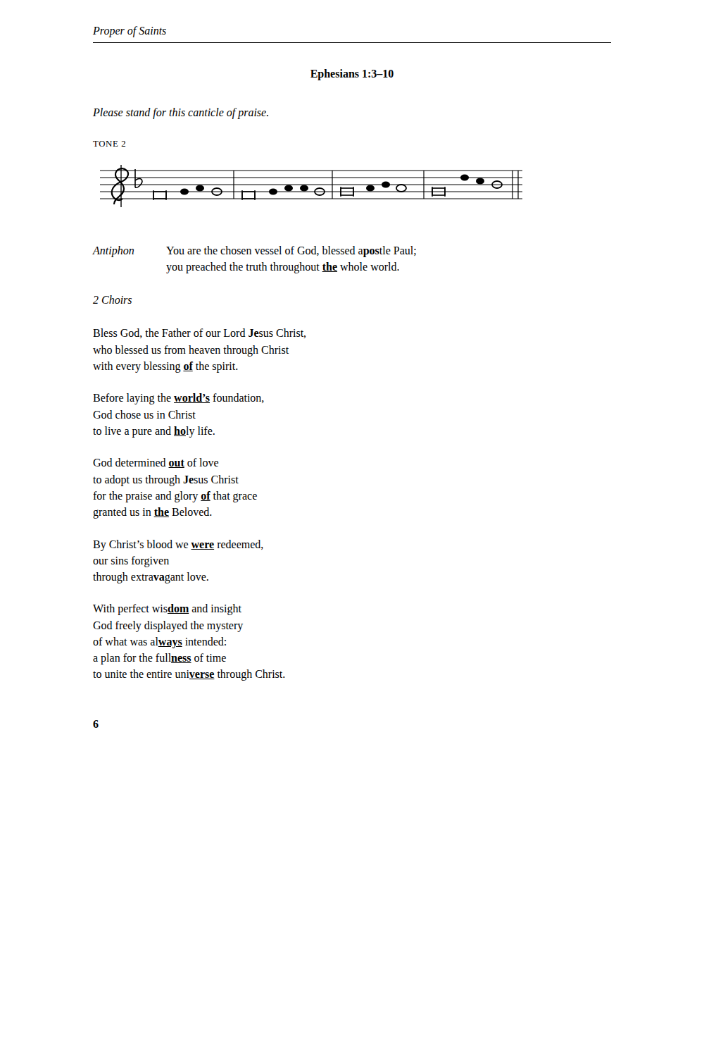Proper of Saints
Ephesians 1:3–10
Please stand for this canticle of praise.
TONE 2
Antiphon
You are the chosen vessel of God, blessed apostle Paul;
you preached the truth throughout the whole world.
2 Choirs
Bless God, the Father of our Lord Jesus Christ,
who blessed us from heaven through Christ
with every blessing of the spirit.
Before laying the world’s foundation,
God chose us in Christ
to live a pure and holy life.
God determined out of love
to adopt us through Jesus Christ
for the praise and glory of that grace
granted us in the Beloved.
By Christ’s blood we were redeemed,
our sins forgiven
through extravagant love.
With perfect wisdom and insight
God freely displayed the mystery
of what was always intended:
a plan for the fullness of time
to unite the entire universe through Christ.
6